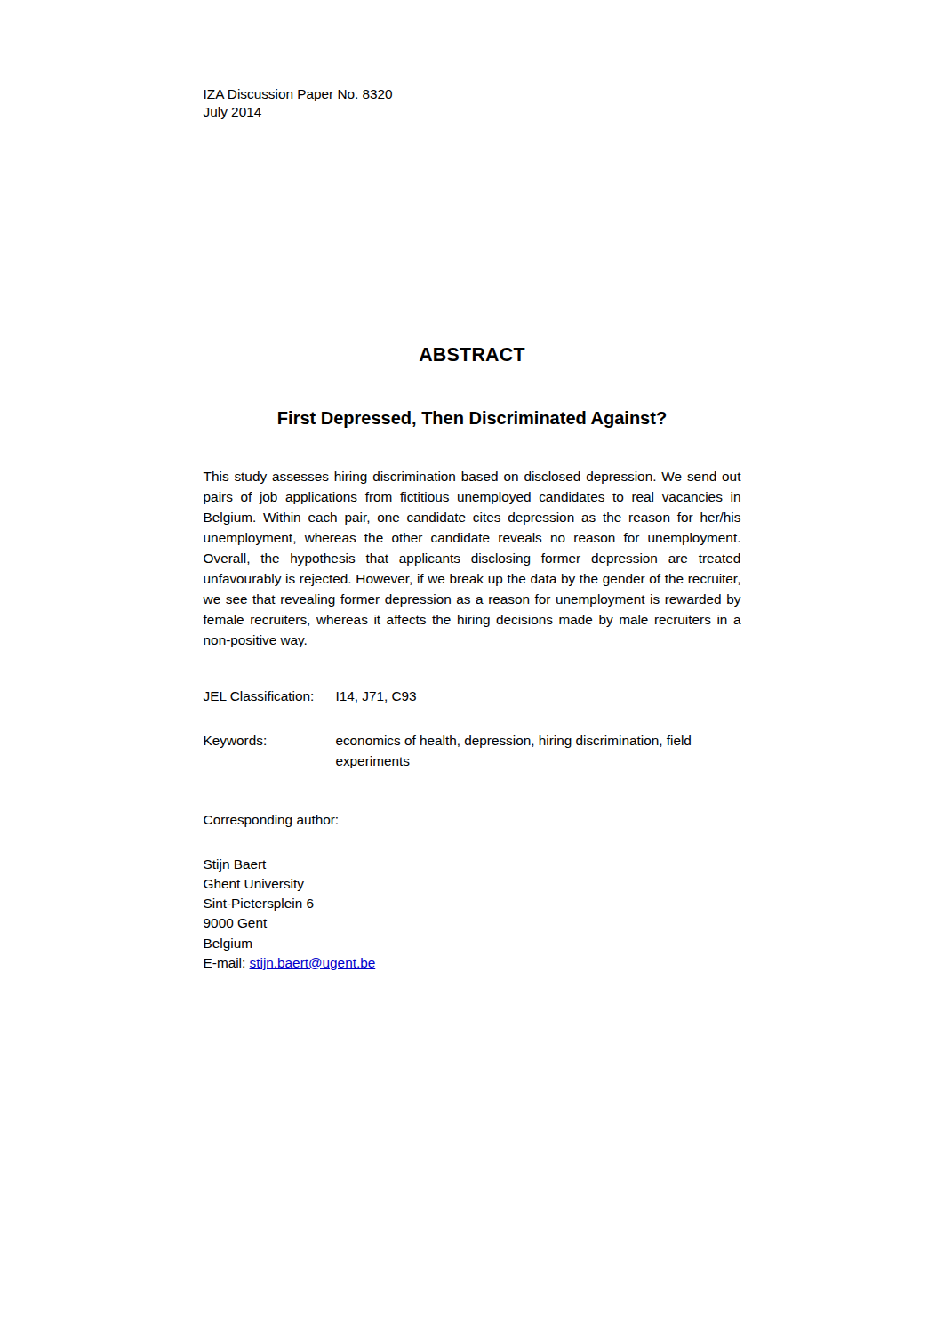IZA Discussion Paper No. 8320
July 2014
ABSTRACT
First Depressed, Then Discriminated Against?
This study assesses hiring discrimination based on disclosed depression. We send out pairs of job applications from fictitious unemployed candidates to real vacancies in Belgium. Within each pair, one candidate cites depression as the reason for her/his unemployment, whereas the other candidate reveals no reason for unemployment. Overall, the hypothesis that applicants disclosing former depression are treated unfavourably is rejected. However, if we break up the data by the gender of the recruiter, we see that revealing former depression as a reason for unemployment is rewarded by female recruiters, whereas it affects the hiring decisions made by male recruiters in a non-positive way.
JEL Classification:
I14, J71, C93
Keywords:
economics of health, depression, hiring discrimination, field experiments
Corresponding author:
Stijn Baert
Ghent University
Sint-Pietersplein 6
9000 Gent
Belgium
E-mail: stijn.baert@ugent.be